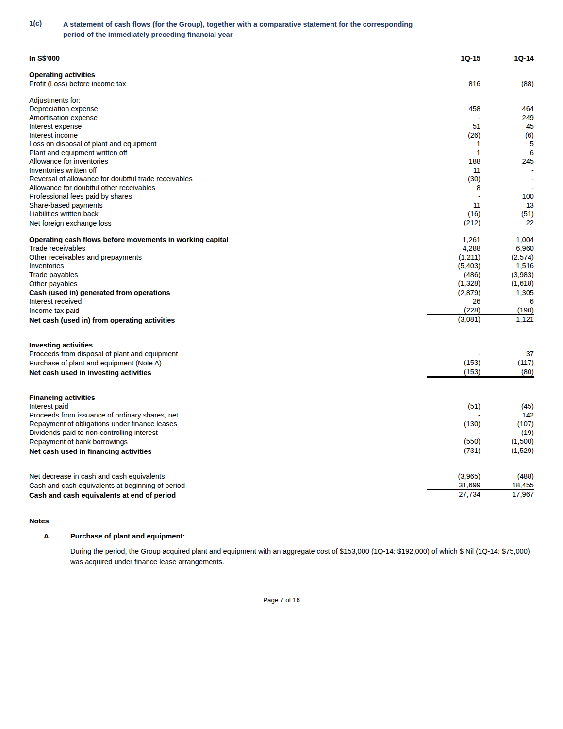1(c)
A statement of cash flows (for the Group), together with a comparative statement for the corresponding
period of the immediately preceding financial year
| In S$'000 | 1Q-15 | 1Q-14 |
| Operating activities | | |
| Profit (Loss) before income tax | 816 | (88) |
| Adjustments for: | | |
| Depreciation expense | 458 | 464 |
| Amortisation expense | - | 249 |
| Interest expense | 51 | 45 |
| Interest income | (26) | (6) |
| Loss on disposal of plant and equipment | 1 | 5 |
| Plant and equipment written off | 1 | 6 |
| Allowance for inventories | 188 | 245 |
| Inventories written off | 11 | - |
| Reversal of allowance for doubtful trade receivables | (30) | - |
| Allowance for doubtful other receivables | 8 | - |
| Professional fees paid by shares | - | 100 |
| Share-based payments | 11 | 13 |
| Liabilities written back | (16) | (51) |
| Net foreign exchange loss | (212) | 22 |
| Operating cash flows before movements in working capital | 1,261 | 1,004 |
| Trade receivables | 4,288 | 6,960 |
| Other receivables and prepayments | (1,211) | (2,574) |
| Inventories | (5,403) | 1,516 |
| Trade payables | (486) | (3,983) |
| Other payables | (1,328) | (1,618) |
| Cash (used in) generated from operations | (2,879) | 1,305 |
| Interest received | 26 | 6 |
| Income tax paid | (228) | (190) |
| Net cash (used in) from operating activities | (3,081) | 1,121 |
| Investing activities | | |
| Proceeds from disposal of plant and equipment | - | 37 |
| Purchase of plant and equipment (Note A) | (153) | (117) |
| Net cash used in investing activities | (153) | (80) |
| Financing activities | | |
| Interest paid | (51) | (45) |
| Proceeds from issuance of ordinary shares, net | - | 142 |
| Repayment of obligations under finance leases | (130) | (107) |
| Dividends paid to non-controlling interest | - | (19) |
| Repayment of bank borrowings | (550) | (1,500) |
| Net cash used in financing activities | (731) | (1,529) |
| Net decrease in cash and cash equivalents | (3,965) | (488) |
| Cash and cash equivalents at beginning of period | 31,699 | 18,455 |
| Cash and cash equivalents at end of period | 27,734 | 17,967 |
Notes
A.
Purchase of plant and equipment:
During the period, the Group acquired plant and equipment with an aggregate cost of $153,000 (1Q-14: $192,000) of which $ Nil (1Q-14: $75,000) was acquired under finance lease arrangements.
Page 7 of 16